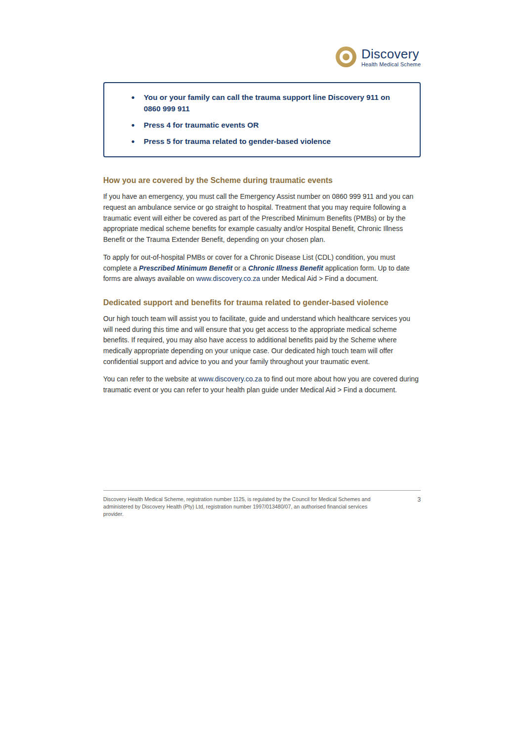Discovery Health Medical Scheme
You or your family can call the trauma support line Discovery 911 on 0860 999 911
Press 4 for traumatic events OR
Press 5 for trauma related to gender-based violence
How you are covered by the Scheme during traumatic events
If you have an emergency, you must call the Emergency Assist number on 0860 999 911 and you can request an ambulance service or go straight to hospital. Treatment that you may require following a traumatic event will either be covered as part of the Prescribed Minimum Benefits (PMBs) or by the appropriate medical scheme benefits for example casualty and/or Hospital Benefit, Chronic Illness Benefit or the Trauma Extender Benefit, depending on your chosen plan.
To apply for out-of-hospital PMBs or cover for a Chronic Disease List (CDL) condition, you must complete a Prescribed Minimum Benefit or a Chronic Illness Benefit application form. Up to date forms are always available on www.discovery.co.za under Medical Aid > Find a document.
Dedicated support and benefits for trauma related to gender-based violence
Our high touch team will assist you to facilitate, guide and understand which healthcare services you will need during this time and will ensure that you get access to the appropriate medical scheme benefits. If required, you may also have access to additional benefits paid by the Scheme where medically appropriate depending on your unique case. Our dedicated high touch team will offer confidential support and advice to you and your family throughout your traumatic event.
You can refer to the website at www.discovery.co.za to find out more about how you are covered during traumatic event or you can refer to your health plan guide under Medical Aid > Find a document.
Discovery Health Medical Scheme, registration number 1125, is regulated by the Council for Medical Schemes and administered by Discovery Health (Pty) Ltd, registration number 1997/013480/07, an authorised financial services provider.
3